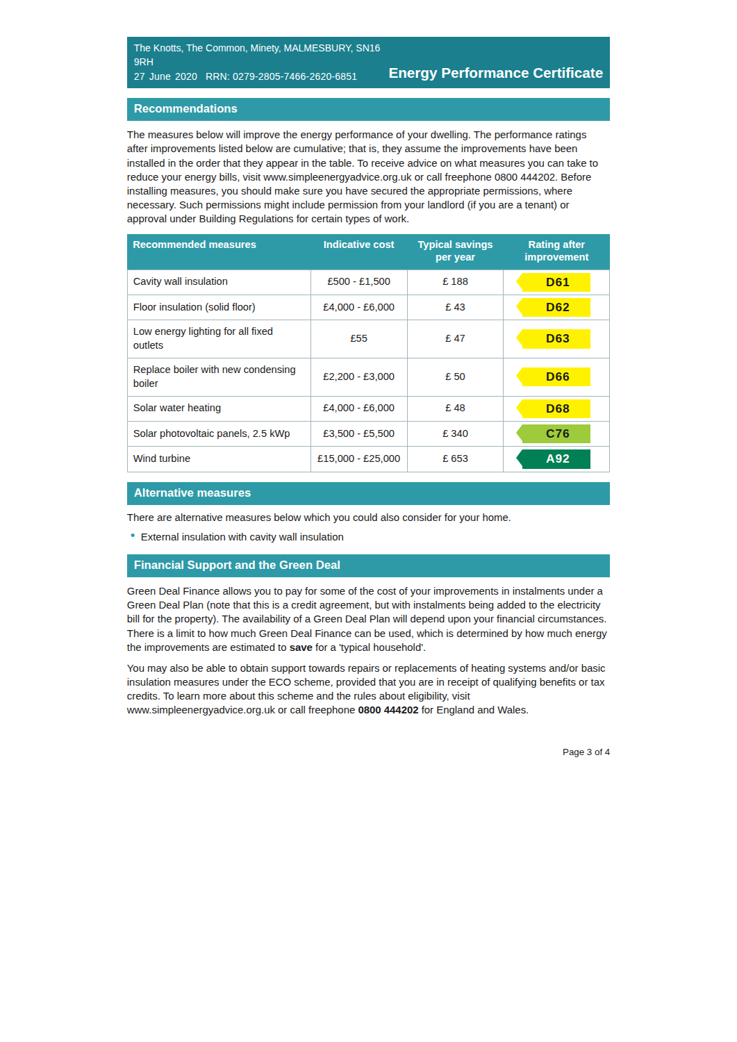The Knotts, The Common, Minety, MALMESBURY, SN16 9RH
27 June 2020 RRN: 0279-2805-7466-2620-6851
Energy Performance Certificate
Recommendations
The measures below will improve the energy performance of your dwelling. The performance ratings after improvements listed below are cumulative; that is, they assume the improvements have been installed in the order that they appear in the table. To receive advice on what measures you can take to reduce your energy bills, visit www.simpleenergyadvice.org.uk or call freephone 0800 444202. Before installing measures, you should make sure you have secured the appropriate permissions, where necessary. Such permissions might include permission from your landlord (if you are a tenant) or approval under Building Regulations for certain types of work.
| Recommended measures | Indicative cost | Typical savings per year | Rating after improvement |
| --- | --- | --- | --- |
| Cavity wall insulation | £500 - £1,500 | £ 188 | D61 |
| Floor insulation (solid floor) | £4,000 - £6,000 | £ 43 | D62 |
| Low energy lighting for all fixed outlets | £55 | £ 47 | D63 |
| Replace boiler with new condensing boiler | £2,200 - £3,000 | £ 50 | D66 |
| Solar water heating | £4,000 - £6,000 | £ 48 | D68 |
| Solar photovoltaic panels, 2.5 kWp | £3,500 - £5,500 | £ 340 | C76 |
| Wind turbine | £15,000 - £25,000 | £ 653 | A92 |
Alternative measures
There are alternative measures below which you could also consider for your home.
External insulation with cavity wall insulation
Financial Support and the Green Deal
Green Deal Finance allows you to pay for some of the cost of your improvements in instalments under a Green Deal Plan (note that this is a credit agreement, but with instalments being added to the electricity bill for the property). The availability of a Green Deal Plan will depend upon your financial circumstances. There is a limit to how much Green Deal Finance can be used, which is determined by how much energy the improvements are estimated to save for a 'typical household'.
You may also be able to obtain support towards repairs or replacements of heating systems and/or basic insulation measures under the ECO scheme, provided that you are in receipt of qualifying benefits or tax credits. To learn more about this scheme and the rules about eligibility, visit www.simpleenergyadvice.org.uk or call freephone 0800 444202 for England and Wales.
Page 3 of 4